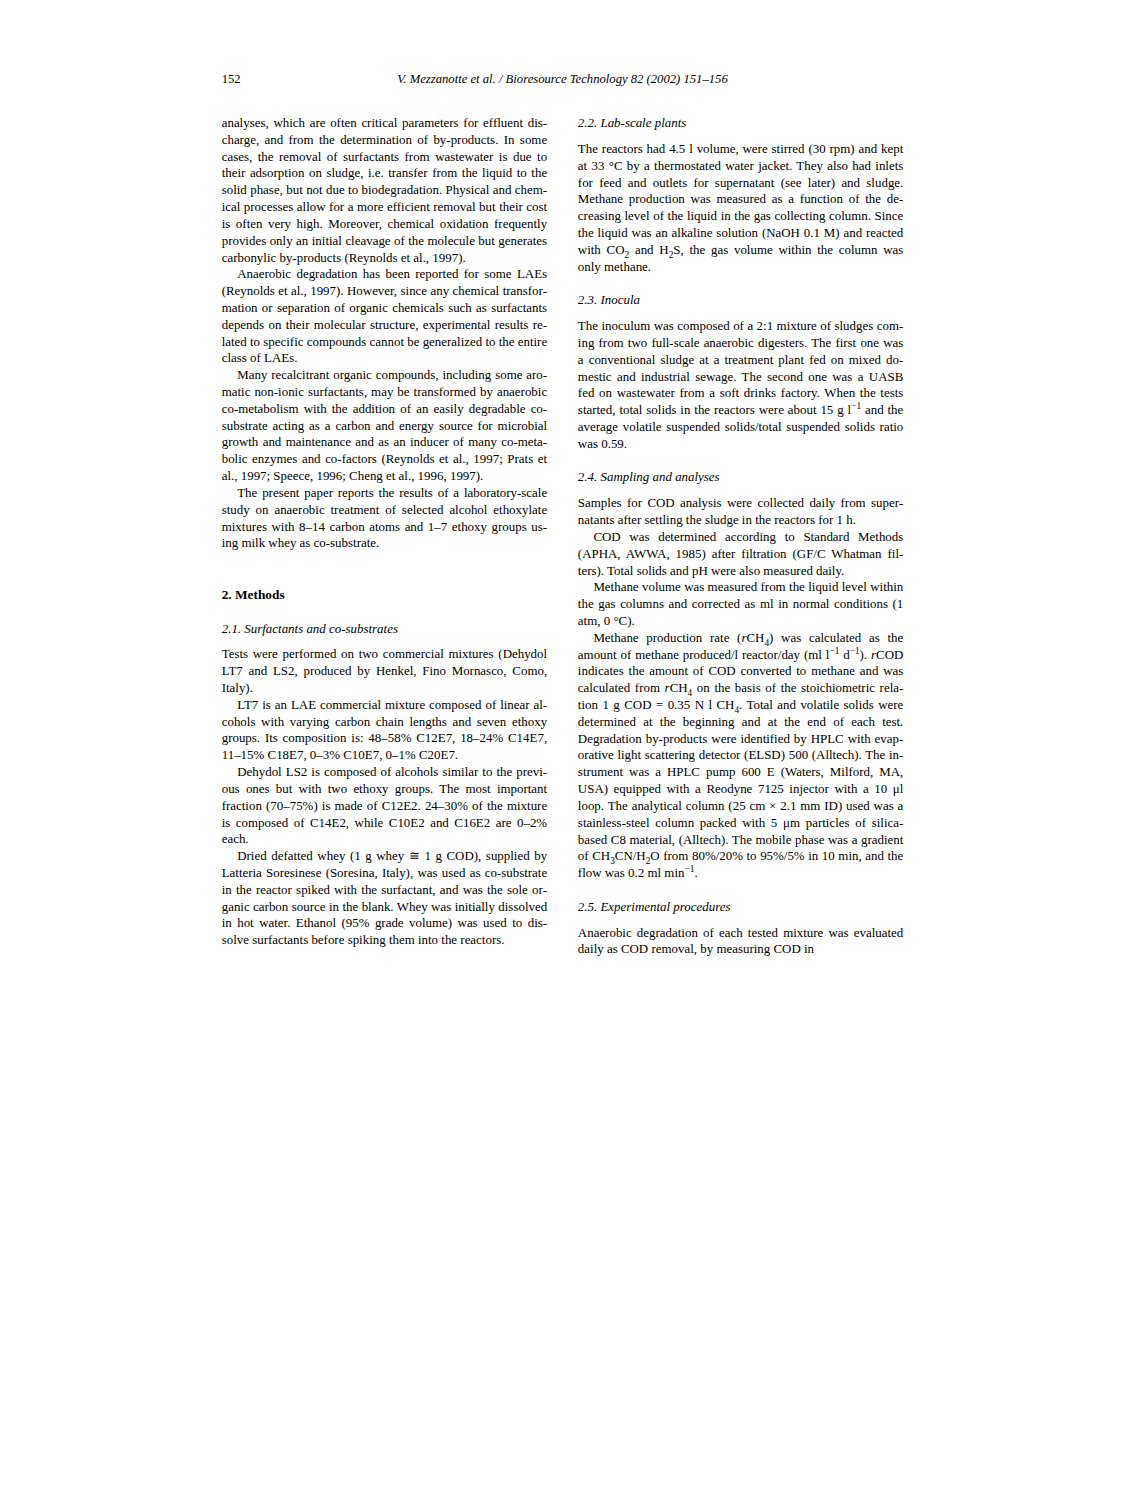152 V. Mezzanotte et al. / Bioresource Technology 82 (2002) 151–156
analyses, which are often critical parameters for effluent discharge, and from the determination of by-products. In some cases, the removal of surfactants from wastewater is due to their adsorption on sludge, i.e. transfer from the liquid to the solid phase, but not due to biodegradation. Physical and chemical processes allow for a more efficient removal but their cost is often very high. Moreover, chemical oxidation frequently provides only an initial cleavage of the molecule but generates carbonylic by-products (Reynolds et al., 1997).
Anaerobic degradation has been reported for some LAEs (Reynolds et al., 1997). However, since any chemical transformation or separation of organic chemicals such as surfactants depends on their molecular structure, experimental results related to specific compounds cannot be generalized to the entire class of LAEs.
Many recalcitrant organic compounds, including some aromatic non-ionic surfactants, may be transformed by anaerobic co-metabolism with the addition of an easily degradable co-substrate acting as a carbon and energy source for microbial growth and maintenance and as an inducer of many co-metabolic enzymes and co-factors (Reynolds et al., 1997; Prats et al., 1997; Speece, 1996; Cheng et al., 1996, 1997).
The present paper reports the results of a laboratory-scale study on anaerobic treatment of selected alcohol ethoxylate mixtures with 8–14 carbon atoms and 1–7 ethoxy groups using milk whey as co-substrate.
2. Methods
2.1. Surfactants and co-substrates
Tests were performed on two commercial mixtures (Dehydol LT7 and LS2, produced by Henkel, Fino Mornasco, Como, Italy).
LT7 is an LAE commercial mixture composed of linear alcohols with varying carbon chain lengths and seven ethoxy groups. Its composition is: 48–58% C12E7, 18–24% C14E7, 11–15% C18E7, 0–3% C10E7, 0–1% C20E7.
Dehydol LS2 is composed of alcohols similar to the previous ones but with two ethoxy groups. The most important fraction (70–75%) is made of C12E2. 24–30% of the mixture is composed of C14E2, while C10E2 and C16E2 are 0–2% each.
Dried defatted whey (1 g whey ≅ 1 g COD), supplied by Latteria Soresinese (Soresina, Italy), was used as co-substrate in the reactor spiked with the surfactant, and was the sole organic carbon source in the blank. Whey was initially dissolved in hot water. Ethanol (95% grade volume) was used to dissolve surfactants before spiking them into the reactors.
2.2. Lab-scale plants
The reactors had 4.5 l volume, were stirred (30 rpm) and kept at 33 °C by a thermostated water jacket. They also had inlets for feed and outlets for supernatant (see later) and sludge. Methane production was measured as a function of the decreasing level of the liquid in the gas collecting column. Since the liquid was an alkaline solution (NaOH 0.1 M) and reacted with CO2 and H2S, the gas volume within the column was only methane.
2.3. Inocula
The inoculum was composed of a 2:1 mixture of sludges coming from two full-scale anaerobic digesters. The first one was a conventional sludge at a treatment plant fed on mixed domestic and industrial sewage. The second one was a UASB fed on wastewater from a soft drinks factory. When the tests started, total solids in the reactors were about 15 g l−1 and the average volatile suspended solids/total suspended solids ratio was 0.59.
2.4. Sampling and analyses
Samples for COD analysis were collected daily from supernatants after settling the sludge in the reactors for 1 h.
COD was determined according to Standard Methods (APHA, AWWA, 1985) after filtration (GF/C Whatman filters). Total solids and pH were also measured daily.
Methane volume was measured from the liquid level within the gas columns and corrected as ml in normal conditions (1 atm, 0 °C).
Methane production rate (r CH4) was calculated as the amount of methane produced/l reactor/day (ml l−1 d−1). r COD indicates the amount of COD converted to methane and was calculated from r CH4 on the basis of the stoichiometric relation 1 g COD = 0.35 N l CH4. Total and volatile solids were determined at the beginning and at the end of each test. Degradation by-products were identified by HPLC with evaporative light scattering detector (ELSD) 500 (Alltech). The instrument was a HPLC pump 600 E (Waters, Milford, MA, USA) equipped with a Reodyne 7125 injector with a 10 μl loop. The analytical column (25 cm × 2.1 mm ID) used was a stainless-steel column packed with 5 μm particles of silica-based C8 material, (Alltech). The mobile phase was a gradient of CH3CN/H2O from 80%/20% to 95%/5% in 10 min, and the flow was 0.2 ml min−1.
2.5. Experimental procedures
Anaerobic degradation of each tested mixture was evaluated daily as COD removal, by measuring COD in